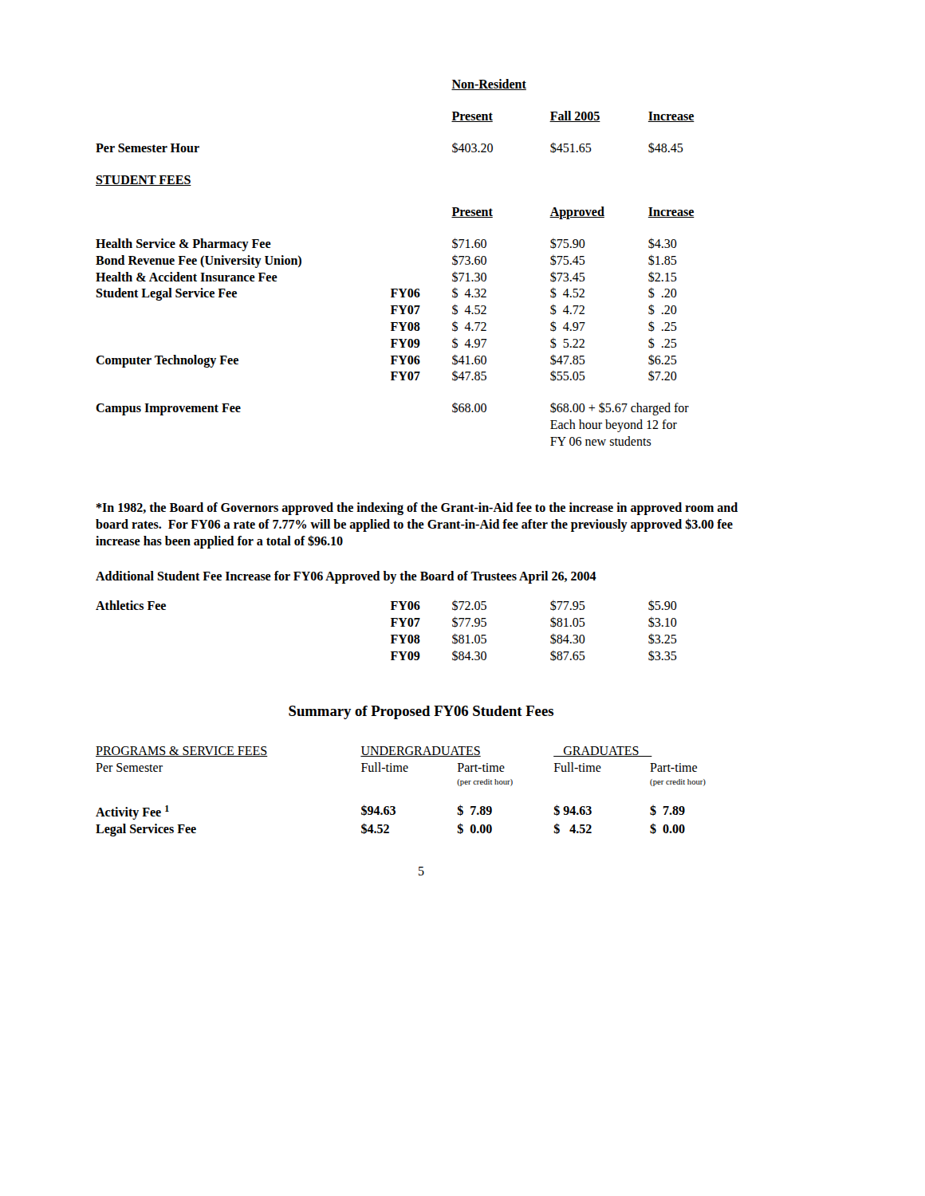| | | Non-Resident | | |
| | | Present | Fall 2005 | Increase |
| Per Semester Hour | | $403.20 | $451.65 | $48.45 |
STUDENT FEES
| | | Present | Approved | Increase |
| Health Service & Pharmacy Fee | | $71.60 | $75.90 | $4.30 |
| Bond Revenue Fee (University Union) | | $73.60 | $75.45 | $1.85 |
| Health & Accident Insurance Fee | | $71.30 | $73.45 | $2.15 |
| Student Legal Service Fee | FY06 | $ 4.32 | $ 4.52 | $ .20 |
| | FY07 | $ 4.52 | $ 4.72 | $ .20 |
| | FY08 | $ 4.72 | $ 4.97 | $ .25 |
| | FY09 | $ 4.97 | $ 5.22 | $ .25 |
| Computer Technology Fee | FY06 | $41.60 | $47.85 | $6.25 |
| | FY07 | $47.85 | $55.05 | $7.20 |
| Campus Improvement Fee | | $68.00 | $68.00 + $5.67 charged for |
| | | | Each hour beyond 12 for |
| | | | FY 06 new students |
*In 1982, the Board of Governors approved the indexing of the Grant-in-Aid fee to the increase in approved room and board rates. For FY06 a rate of 7.77% will be applied to the Grant-in-Aid fee after the previously approved $3.00 fee increase has been applied for a total of $96.10
Additional Student Fee Increase for FY06 Approved by the Board of Trustees April 26, 2004
| Athletics Fee | FY06 | $72.05 | $77.95 | $5.90 |
| | FY07 | $77.95 | $81.05 | $3.10 |
| | FY08 | $81.05 | $84.30 | $3.25 |
| | FY09 | $84.30 | $87.65 | $3.35 |
Summary of Proposed FY06 Student Fees
| PROGRAMS & SERVICE FEES | UNDERGRADUATES | GRADUATES |
| Per Semester | Full-time | Part-time | Full-time | Part-time |
| | | (per credit hour) | | (per credit hour) |
| Activity Fee 1 | $94.63 | $ 7.89 | $ 94.63 | $ 7.89 |
| Legal Services Fee | $4.52 | $ 0.00 | $ 4.52 | $ 0.00 |
5